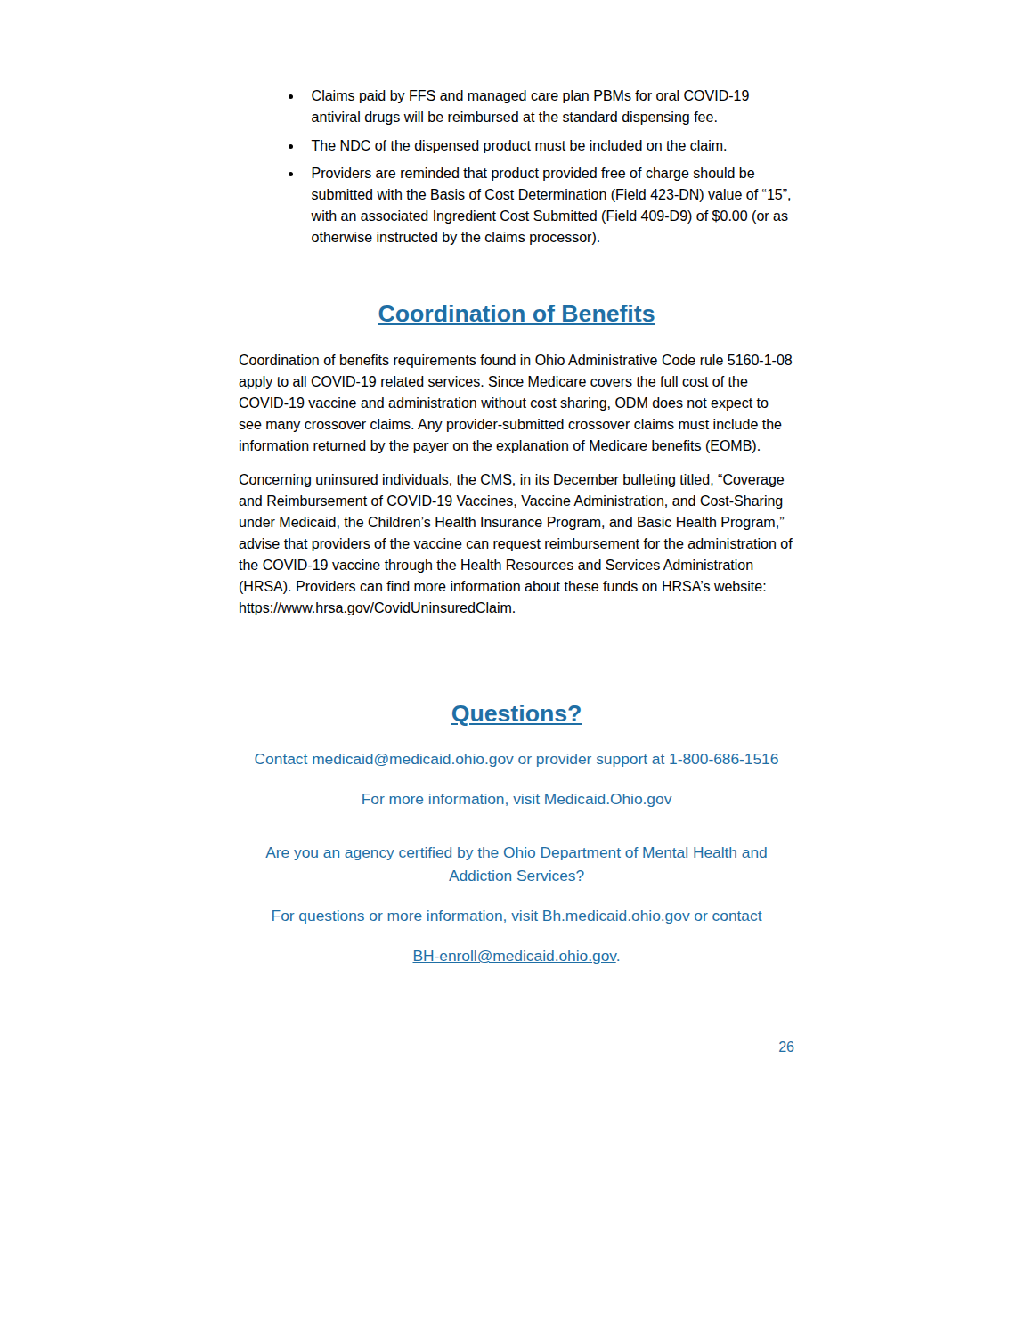Claims paid by FFS and managed care plan PBMs for oral COVID-19 antiviral drugs will be reimbursed at the standard dispensing fee.
The NDC of the dispensed product must be included on the claim.
Providers are reminded that product provided free of charge should be submitted with the Basis of Cost Determination (Field 423-DN) value of “15”, with an associated Ingredient Cost Submitted (Field 409-D9) of $0.00 (or as otherwise instructed by the claims processor).
Coordination of Benefits
Coordination of benefits requirements found in Ohio Administrative Code rule 5160-1-08 apply to all COVID-19 related services. Since Medicare covers the full cost of the COVID-19 vaccine and administration without cost sharing, ODM does not expect to see many crossover claims. Any provider-submitted crossover claims must include the information returned by the payer on the explanation of Medicare benefits (EOMB).
Concerning uninsured individuals, the CMS, in its December bulleting titled, “Coverage and Reimbursement of COVID-19 Vaccines, Vaccine Administration, and Cost-Sharing under Medicaid, the Children’s Health Insurance Program, and Basic Health Program,” advise that providers of the vaccine can request reimbursement for the administration of the COVID-19 vaccine through the Health Resources and Services Administration (HRSA). Providers can find more information about these funds on HRSA’s website: https://www.hrsa.gov/CovidUninsuredClaim.
Questions?
Contact medicaid@medicaid.ohio.gov or provider support at 1-800-686-1516
For more information, visit Medicaid.Ohio.gov
Are you an agency certified by the Ohio Department of Mental Health and Addiction Services?
For questions or more information, visit Bh.medicaid.ohio.gov or contact
BH-enroll@medicaid.ohio.gov.
26